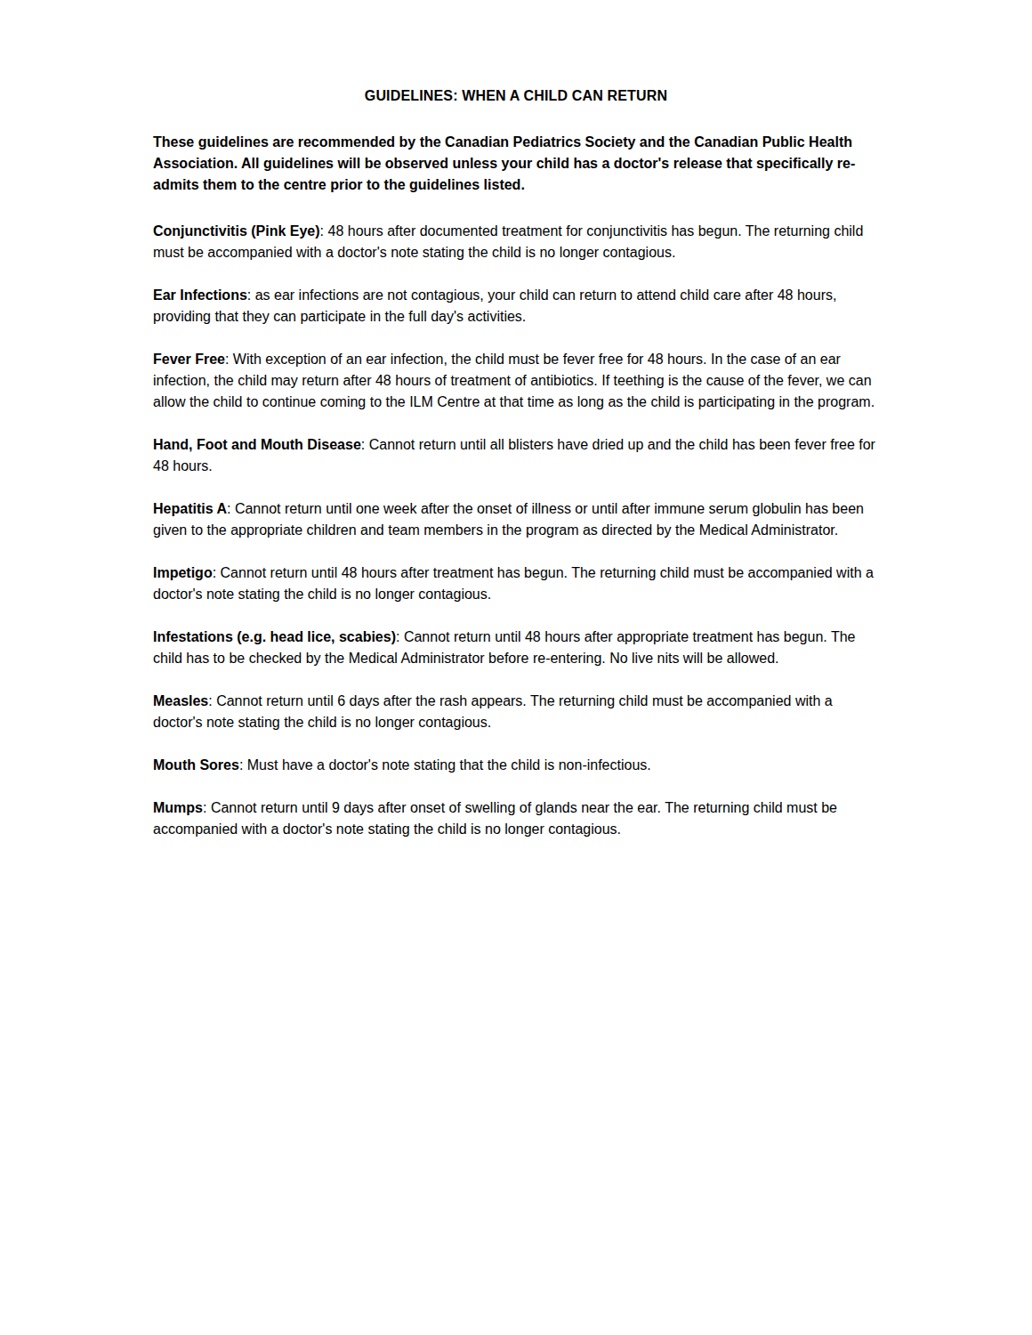GUIDELINES: WHEN A CHILD CAN RETURN
These guidelines are recommended by the Canadian Pediatrics Society and the Canadian Public Health Association. All guidelines will be observed unless your child has a doctor's release that specifically re-admits them to the centre prior to the guidelines listed.
Conjunctivitis (Pink Eye): 48 hours after documented treatment for conjunctivitis has begun. The returning child must be accompanied with a doctor's note stating the child is no longer contagious.
Ear Infections: as ear infections are not contagious, your child can return to attend child care after 48 hours, providing that they can participate in the full day's activities.
Fever Free: With exception of an ear infection, the child must be fever free for 48 hours. In the case of an ear infection, the child may return after 48 hours of treatment of antibiotics. If teething is the cause of the fever, we can allow the child to continue coming to the ILM Centre at that time as long as the child is participating in the program.
Hand, Foot and Mouth Disease: Cannot return until all blisters have dried up and the child has been fever free for 48 hours.
Hepatitis A: Cannot return until one week after the onset of illness or until after immune serum globulin has been given to the appropriate children and team members in the program as directed by the Medical Administrator.
Impetigo: Cannot return until 48 hours after treatment has begun. The returning child must be accompanied with a doctor's note stating the child is no longer contagious.
Infestations (e.g. head lice, scabies): Cannot return until 48 hours after appropriate treatment has begun. The child has to be checked by the Medical Administrator before re-entering. No live nits will be allowed.
Measles: Cannot return until 6 days after the rash appears. The returning child must be accompanied with a doctor's note stating the child is no longer contagious.
Mouth Sores: Must have a doctor's note stating that the child is non-infectious.
Mumps: Cannot return until 9 days after onset of swelling of glands near the ear. The returning child must be accompanied with a doctor's note stating the child is no longer contagious.